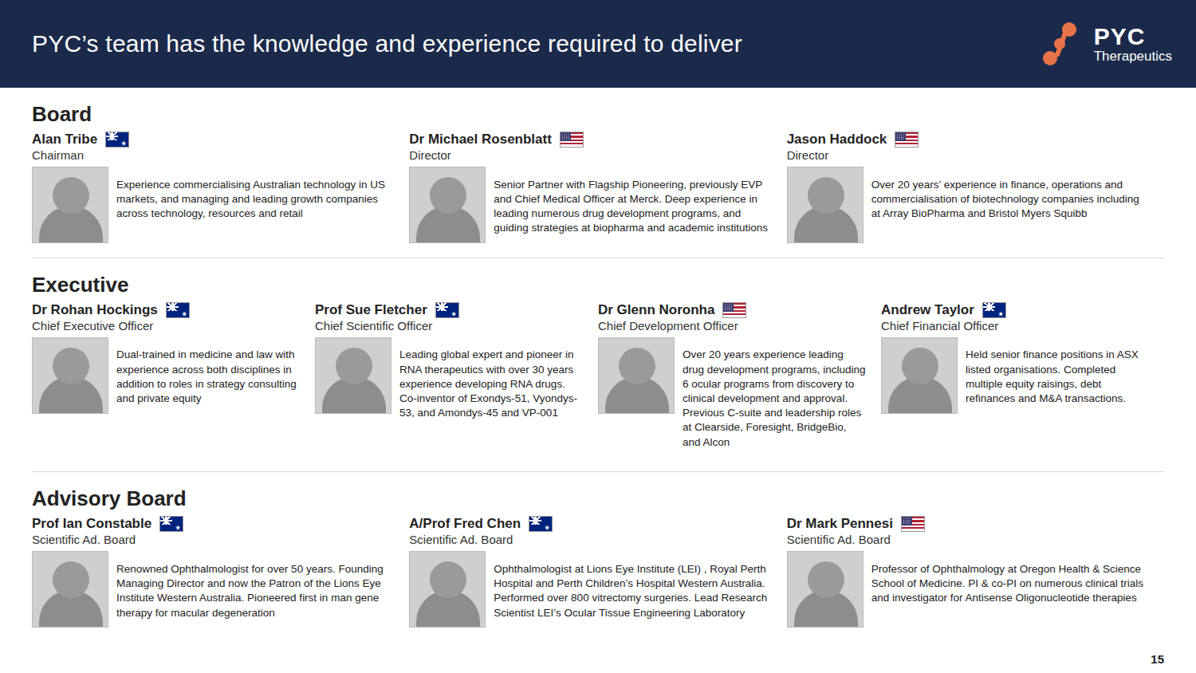PYC’s team has the knowledge and experience required to deliver
PYC
Therapeutics
Board
Alan Tribe
Chairman
Experience commercialising Australian technology in US markets, and managing and leading growth companies across technology, resources and retail
Dr Michael Rosenblatt
Director
Senior Partner with Flagship Pioneering, previously EVP and Chief Medical Officer at Merck. Deep experience in leading numerous drug development programs, and guiding strategies at biopharma and academic institutions
Jason Haddock
Director
Over 20 years’ experience in finance, operations and commercialisation of biotechnology companies including at Array BioPharma and Bristol Myers Squibb
Executive
Dr Rohan Hockings
Chief Executive Officer
Dual-trained in medicine and law with experience across both disciplines in addition to roles in strategy consulting and private equity
Prof Sue Fletcher
Chief Scientific Officer
Leading global expert and pioneer in RNA therapeutics with over 30 years experience developing RNA drugs. Co-inventor of Exondys-51, Vyondys-53, and Amondys-45 and VP-001
Dr Glenn Noronha
Chief Development Officer
Over 20 years experience leading drug development programs, including 6 ocular programs from discovery to clinical development and approval. Previous C-suite and leadership roles at Clearside, Foresight, BridgeBio, and Alcon
Andrew Taylor
Chief Financial Officer
Held senior finance positions in ASX listed organisations. Completed multiple equity raisings, debt refinances and M&A transactions.
Advisory Board
Prof Ian Constable
Scientific Ad. Board
Renowned Ophthalmologist for over 50 years. Founding Managing Director and now the Patron of the Lions Eye Institute Western Australia. Pioneered first in man gene therapy for macular degeneration
A/Prof Fred Chen
Scientific Ad. Board
Ophthalmologist at Lions Eye Institute (LEI) , Royal Perth Hospital and Perth Children’s Hospital Western Australia. Performed over 800 vitrectomy surgeries. Lead Research Scientist LEI’s Ocular Tissue Engineering Laboratory
Dr Mark Pennesi
Scientific Ad. Board
Professor of Ophthalmology at Oregon Health & Science School of Medicine. PI & co-PI on numerous clinical trials and investigator for Antisense Oligonucleotide therapies
15